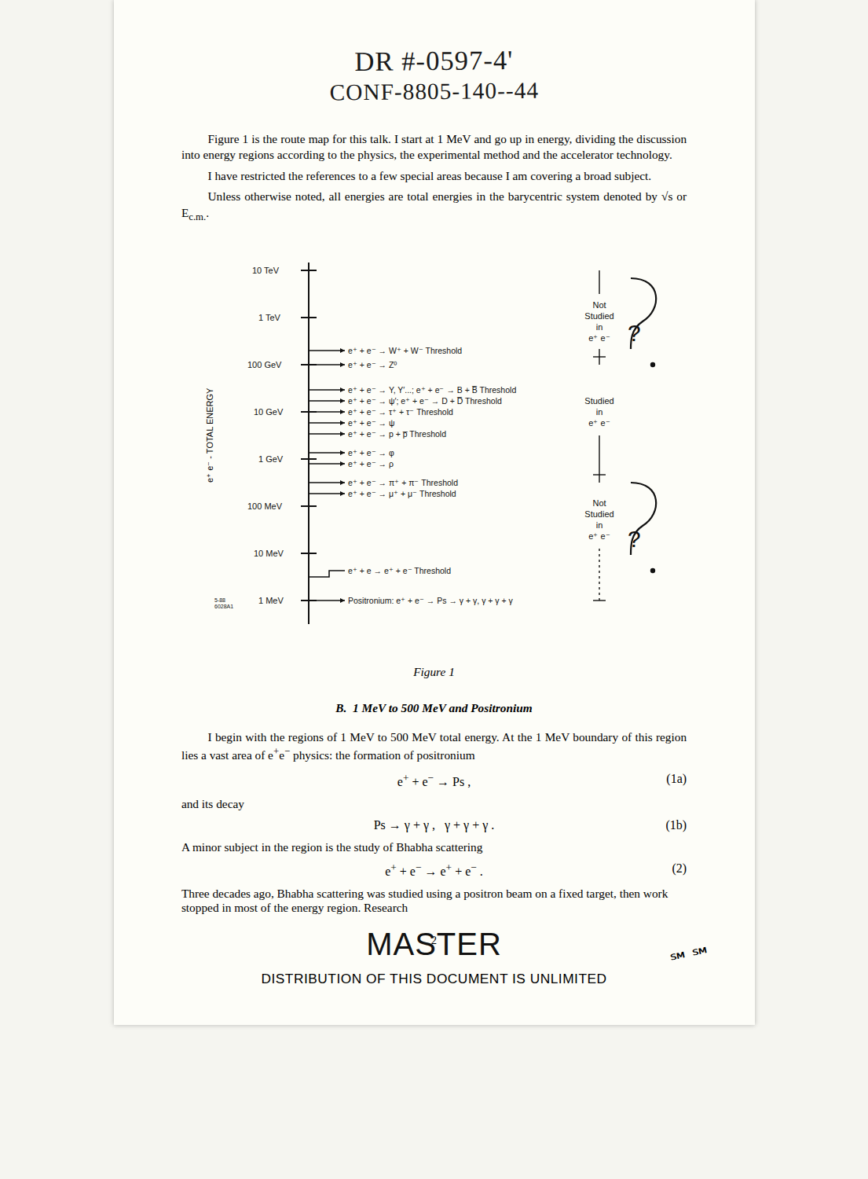DR #-0597-4' CONF-8805-140--44
Figure 1 is the route map for this talk. I start at 1 MeV and go up in energy, dividing the discussion into energy regions according to the physics, the experimental method and the accelerator technology.
I have restricted the references to a few special areas because I am covering a broad subject.
Unless otherwise noted, all energies are total energies in the barycentric system denoted by √s or Ec.m..
e⁺ e⁻ - TOTAL ENERGY 10 TeV 1 TeV 100 GeV 10 GeV 1 GeV 100 MeV 10 MeV 1 MeV e⁺ + e⁻ → W⁺ + W⁻ Threshold e⁺ + e⁻ → Z⁰ e⁺ + e⁻ → Υ, Υ′...; e⁺ + e⁻ → B + B̅ Threshold e⁺ + e⁻ → ψ′; e⁺ + e⁻ → D + D̅ Threshold e⁺ + e⁻ → τ⁺ + τ⁻ Threshold e⁺ + e⁻ → ψ e⁺ + e⁻ → p + p̅ Threshold e⁺ + e⁻ → φ e⁺ + e⁻ → ρ e⁺ + e⁻ → π⁺ + π⁻ Threshold e⁺ + e⁻ → μ⁺ + μ⁻ Threshold e⁺ + e → e⁺ + e⁻ Threshold Positronium: e⁺ + e⁻ → Ps → γ + γ, γ + γ + γ Not Studied in e⁺ e⁻ Studied in e⁺ e⁻ Not Studied in e⁺ e⁻ ? ? 5-88 6028A1
Figure 1
B. 1 MeV to 500 MeV and Positronium
I begin with the regions of 1 MeV to 500 MeV total energy. At the 1 MeV boundary of this region lies a vast area of e+e− physics: the formation of positronium
e+ + e− → Ps , (1a)
and its decay
Ps → γ + γ , γ + γ + γ . (1b)
A minor subject in the region is the study of Bhabha scattering
e+ + e− → e+ + e− . (2)
Three decades ago, Bhabha scattering was studied using a positron beam on a fixed target, then work stopped in most of the energy region. Research
2
MASTER
DISTRIBUTION OF THIS DOCUMENT IS UNLIMITED
℠℠